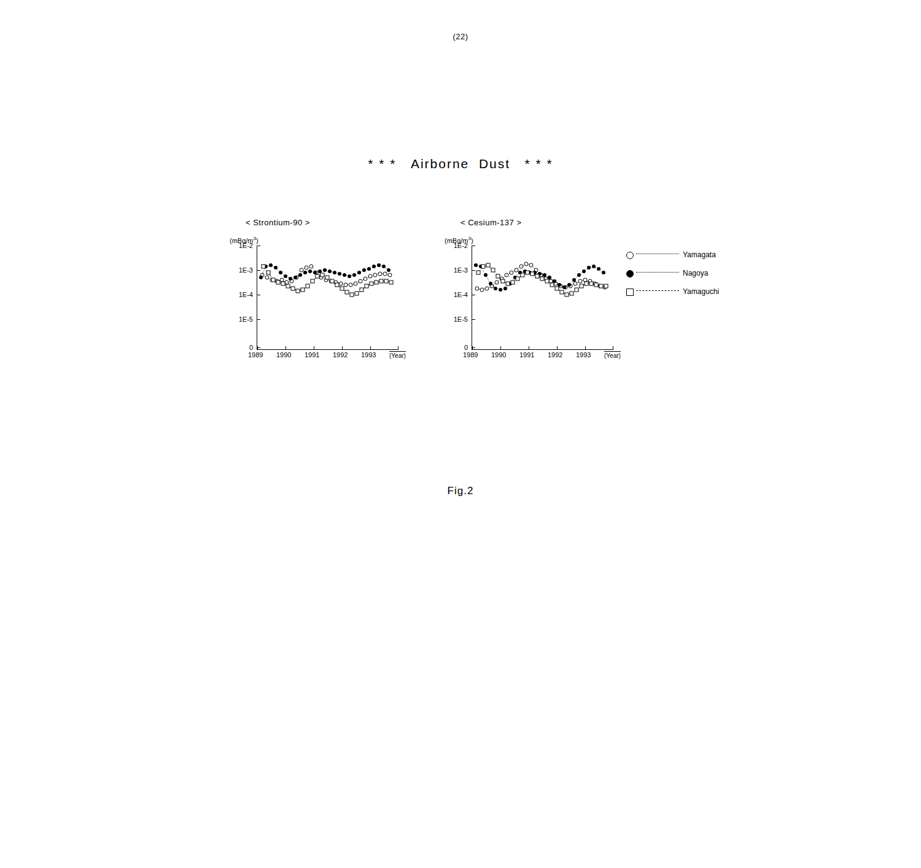(22)
* * * Airborne Dust * * *
< Strontium-90 >
(mBq/m3)
1E-2 1E-3 1E-4 1E-5 0
1989 1990 1991 1992 1993 (Year)
< Cesium-137 >
(mBq/m3)
1E-2 1E-3 1E-4 1E-5 0
1989 1990 1991 1992 1993 (Year)
Yamagata
Nagoya
Yamaguchi
Fig.2